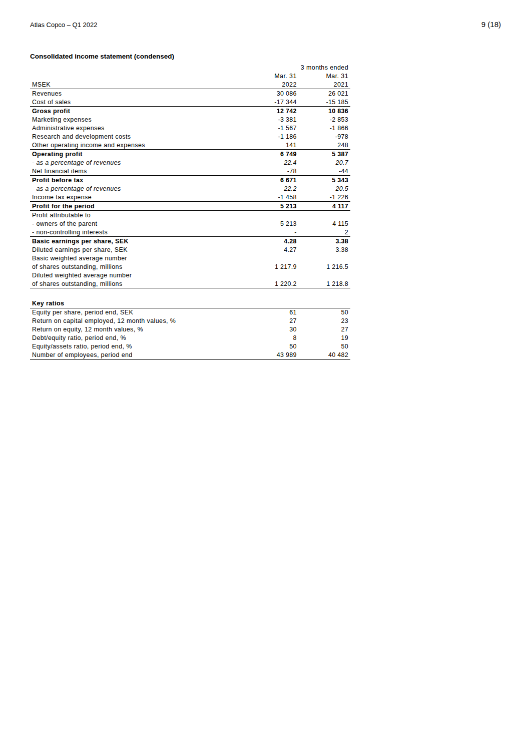Atlas Copco – Q1 2022
9 (18)
Consolidated income statement (condensed)
| | | 3 months ended |
| | Mar. 31 | Mar. 31 |
| MSEK | 2022 | 2021 |
| Revenues | 30 086 | 26 021 |
| Cost of sales | -17 344 | -15 185 |
| Gross profit | 12 742 | 10 836 |
| Marketing expenses | -3 381 | -2 853 |
| Administrative expenses | -1 567 | -1 866 |
| Research and development costs | -1 186 | -978 |
| Other operating income and expenses | 141 | 248 |
| Operating profit | 6 749 | 5 387 |
| - as a percentage of revenues | 22.4 | 20.7 |
| Net financial items | -78 | -44 |
| Profit before tax | 6 671 | 5 343 |
| - as a percentage of revenues | 22.2 | 20.5 |
| Income tax expense | -1 458 | -1 226 |
| Profit for the period | 5 213 | 4 117 |
| Profit attributable to | | |
| - owners of the parent | 5 213 | 4 115 |
| - non-controlling interests | - | 2 |
| Basic earnings per share, SEK | 4.28 | 3.38 |
| Diluted earnings per share, SEK | 4.27 | 3.38 |
| Basic weighted average number | | |
| of shares outstanding, millions | 1 217.9 | 1 216.5 |
| Diluted weighted average number | | |
| of shares outstanding, millions | 1 220.2 | 1 218.8 |
| Key ratios | | |
| Equity per share, period end, SEK | 61 | 50 |
| Return on capital employed, 12 month values, % | 27 | 23 |
| Return on equity, 12 month values, % | 30 | 27 |
| Debt/equity ratio, period end, % | 8 | 19 |
| Equity/assets ratio, period end, % | 50 | 50 |
| Number of employees, period end | 43 989 | 40 482 |